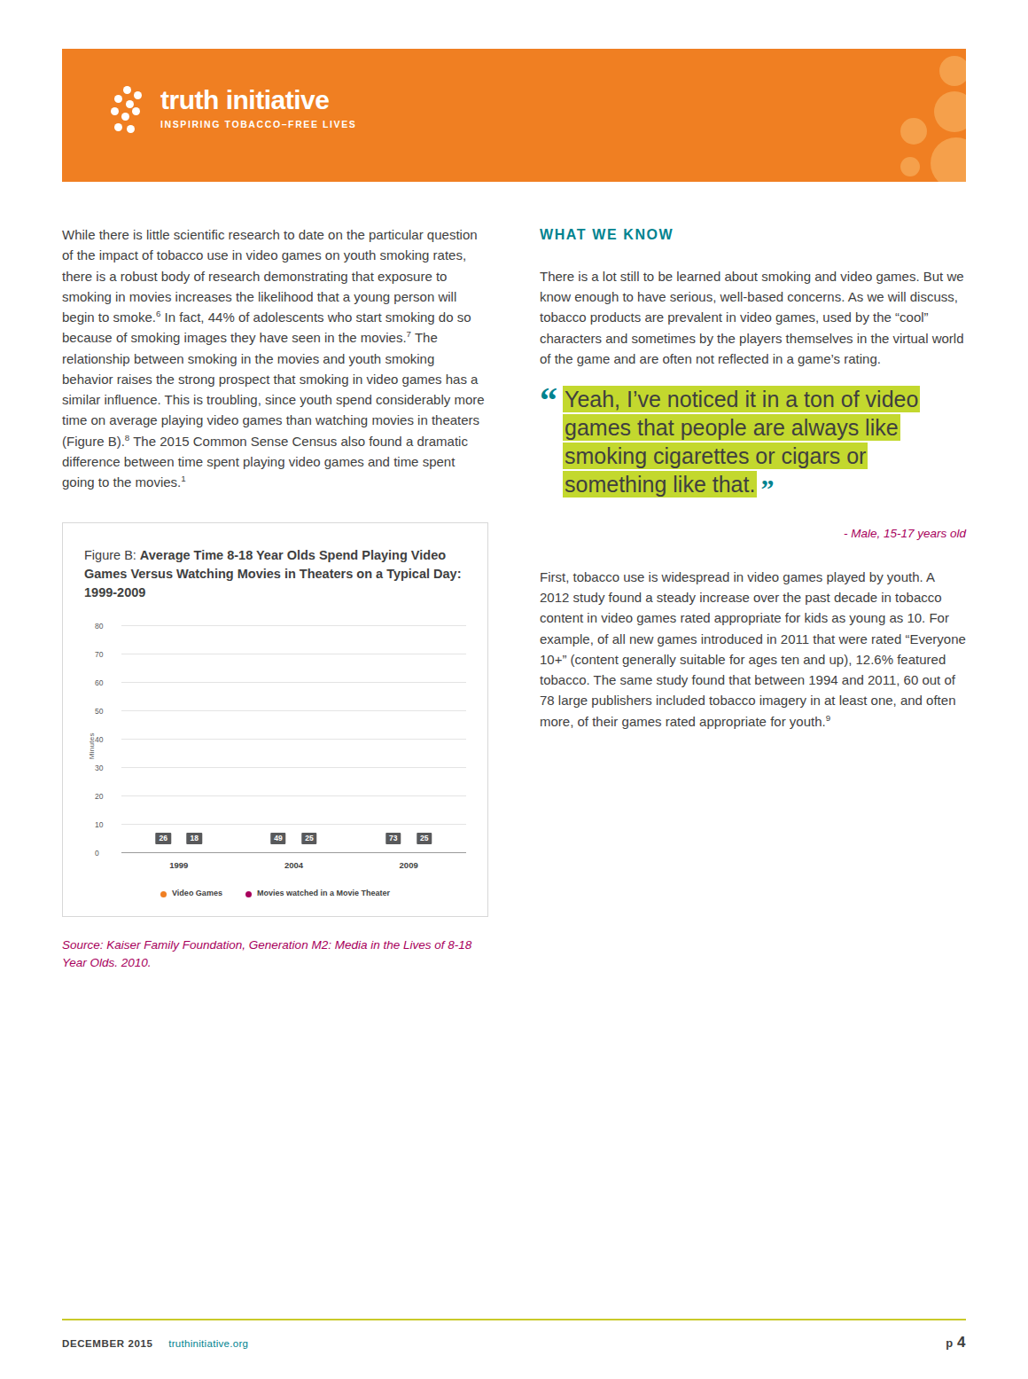truth initiative
INSPIRING TOBACCO–FREE LIVES
While there is little scientific research to date on the particular question of the impact of tobacco use in video games on youth smoking rates, there is a robust body of research demonstrating that exposure to smoking in movies increases the likelihood that a young person will begin to smoke.6 In fact, 44% of adolescents who start smoking do so because of smoking images they have seen in the movies.7 The relationship between smoking in the movies and youth smoking behavior raises the strong prospect that smoking in video games has a similar influence. This is troubling, since youth spend considerably more time on average playing video games than watching movies in theaters (Figure B).8 The 2015 Common Sense Census also found a dramatic difference between time spent playing video games and time spent going to the movies.1
Figure B: Average Time 8-18 Year Olds Spend Playing Video Games Versus Watching Movies in Theaters on a Typical Day: 1999-2009
Minutes
80
70
60
50
40
30
20
10
0
26
18
49
25
73
25
1999 2004 2009
Video Games
Movies watched in a Movie Theater
Source: Kaiser Family Foundation, Generation M2: Media in the Lives of 8-18 Year Olds. 2010.
WHAT WE KNOW
There is a lot still to be learned about smoking and video games. But we know enough to have serious, well-based concerns. As we will discuss, tobacco products are prevalent in video games, used by the “cool” characters and sometimes by the players themselves in the virtual world of the game and are often not reflected in a game’s rating.
“
Yeah, I’ve noticed it in a ton of video games that people are always like smoking cigarettes or cigars or something like that.”
- Male, 15-17 years old
First, tobacco use is widespread in video games played by youth. A 2012 study found a steady increase over the past decade in tobacco content in video games rated appropriate for kids as young as 10. For example, of all new games introduced in 2011 that were rated “Everyone 10+” (content generally suitable for ages ten and up), 12.6% featured tobacco. The same study found that between 1994 and 2011, 60 out of 78 large publishers included tobacco imagery in at least one, and often more, of their games rated appropriate for youth.9
DECEMBER 2015 truthinitiative.org
p 4